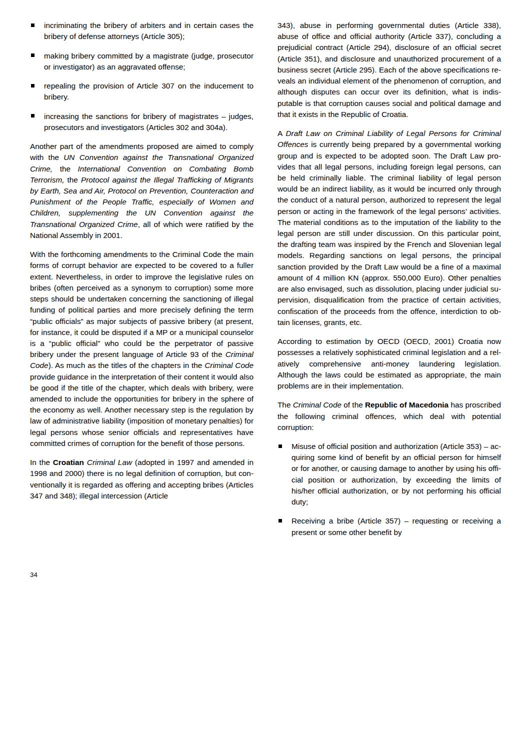incriminating the bribery of arbiters and in certain cases the bribery of defense attorneys (Article 305);
making bribery committed by a magistrate (judge, prosecutor or investigator) as an aggravated offense;
repealing the provision of Article 307 on the inducement to bribery.
increasing the sanctions for bribery of magistrates – judges, prosecutors and investigators (Articles 302 and 304a).
Another part of the amendments proposed are aimed to comply with the UN Convention against the Transnational Organized Crime, the International Convention on Combating Bomb Terrorism, the Protocol against the Illegal Trafficking of Migrants by Earth, Sea and Air, Protocol on Prevention, Counteraction and Punishment of the People Traffic, especially of Women and Children, supplementing the UN Convention against the Transnational Organized Crime, all of which were ratified by the National Assembly in 2001.
With the forthcoming amendments to the Criminal Code the main forms of corrupt behavior are expected to be covered to a fuller extent. Nevertheless, in order to improve the legislative rules on bribes (often perceived as a synonym to corruption) some more steps should be undertaken concerning the sanctioning of illegal funding of political parties and more precisely defining the term “public officials” as major subjects of passive bribery (at present, for instance, it could be disputed if a MP or a municipal counselor is a “public official” who could be the perpetrator of passive bribery under the present language of Article 93 of the Criminal Code). As much as the titles of the chapters in the Criminal Code provide guidance in the interpretation of their content it would also be good if the title of the chapter, which deals with bribery, were amended to include the opportunities for bribery in the sphere of the economy as well. Another necessary step is the regulation by law of administrative liability (imposition of monetary penalties) for legal persons whose senior officials and representatives have committed crimes of corruption for the benefit of those persons.
In the Croatian Criminal Law (adopted in 1997 and amended in 1998 and 2000) there is no legal definition of corruption, but conventionally it is regarded as offering and accepting bribes (Articles 347 and 348); illegal intercession (Article
343), abuse in performing governmental duties (Article 338), abuse of office and official authority (Article 337), concluding a prejudicial contract (Article 294), disclosure of an official secret (Article 351), and disclosure and unauthorized procurement of a business secret (Article 295). Each of the above specifications reveals an individual element of the phenomenon of corruption, and although disputes can occur over its definition, what is indisputable is that corruption causes social and political damage and that it exists in the Republic of Croatia.
A Draft Law on Criminal Liability of Legal Persons for Criminal Offences is currently being prepared by a governmental working group and is expected to be adopted soon. The Draft Law provides that all legal persons, including foreign legal persons, can be held criminally liable. The criminal liability of legal person would be an indirect liability, as it would be incurred only through the conduct of a natural person, authorized to represent the legal person or acting in the framework of the legal persons’ activities. The material conditions as to the imputation of the liability to the legal person are still under discussion. On this particular point, the drafting team was inspired by the French and Slovenian legal models. Regarding sanctions on legal persons, the principal sanction provided by the Draft Law would be a fine of a maximal amount of 4 million KN (approx. 550,000 Euro). Other penalties are also envisaged, such as dissolution, placing under judicial supervision, disqualification from the practice of certain activities, confiscation of the proceeds from the offence, interdiction to obtain licenses, grants, etc.
According to estimation by OECD (OECD, 2001) Croatia now possesses a relatively sophisticated criminal legislation and a relatively comprehensive anti-money laundering legislation. Although the laws could be estimated as appropriate, the main problems are in their implementation.
The Criminal Code of the Republic of Macedonia has proscribed the following criminal offences, which deal with potential corruption:
Misuse of official position and authorization (Article 353) – acquiring some kind of benefit by an official person for himself or for another, or causing damage to another by using his official position or authorization, by exceeding the limits of his/her official authorization, or by not performing his official duty;
Receiving a bribe (Article 357) – requesting or receiving a present or some other benefit by
34